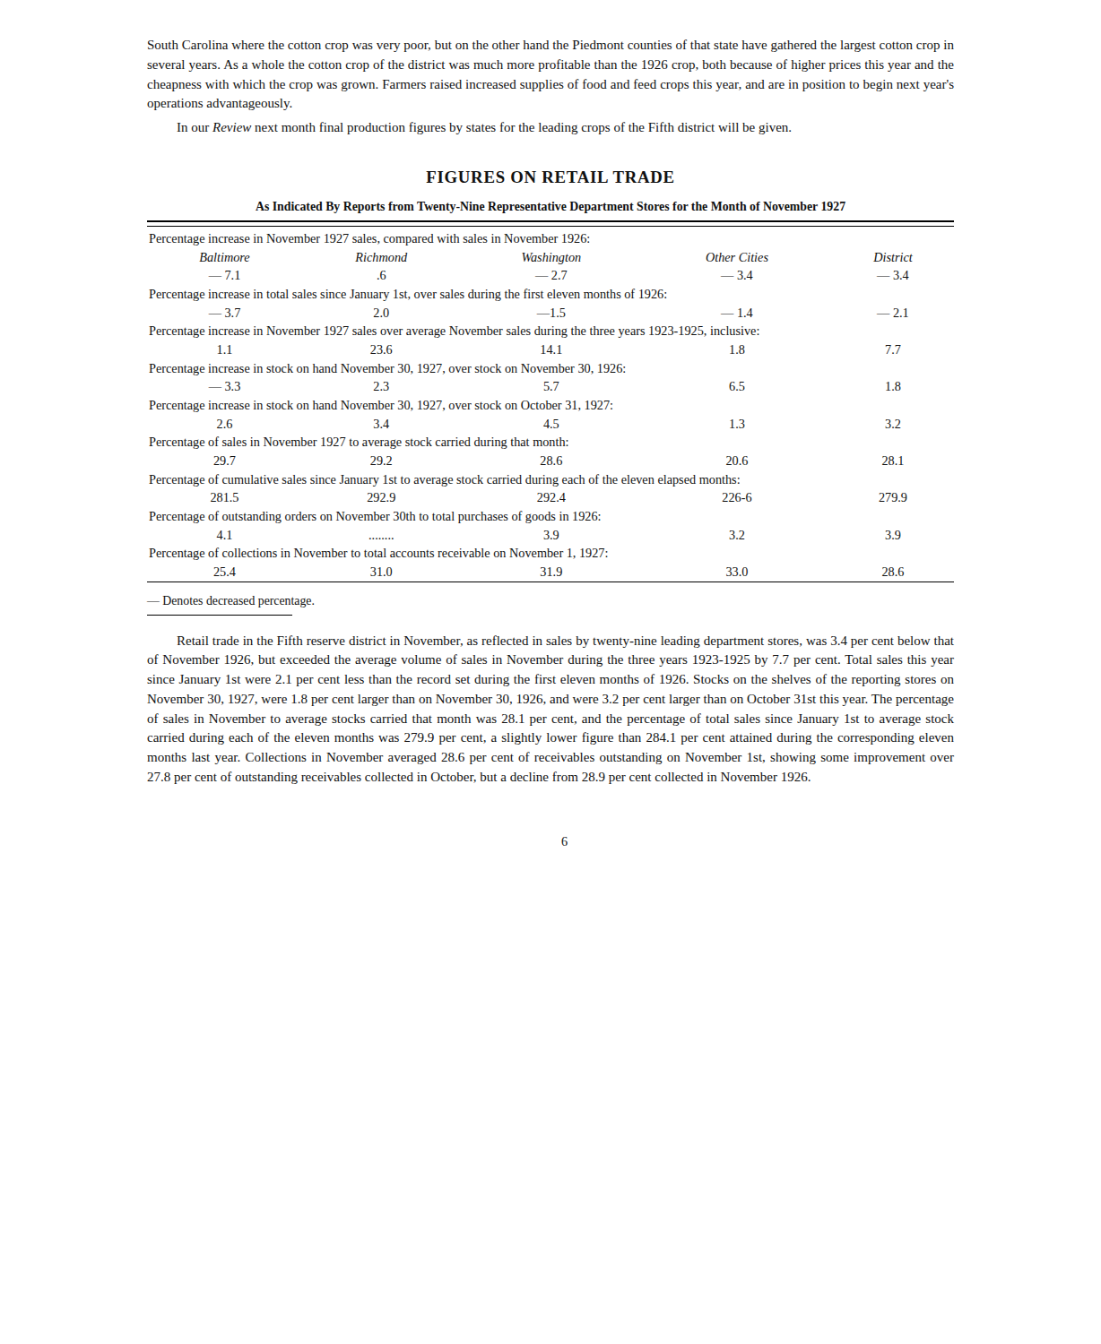South Carolina where the cotton crop was very poor, but on the other hand the Piedmont counties of that state have gathered the largest cotton crop in several years. As a whole the cotton crop of the district was much more profitable than the 1926 crop, both because of higher prices this year and the cheapness with which the crop was grown. Farmers raised increased supplies of food and feed crops this year, and are in position to begin next year's operations advantageously.
In our Review next month final production figures by states for the leading crops of the Fifth district will be given.
FIGURES ON RETAIL TRADE
As Indicated By Reports from Twenty-Nine Representative Department Stores for the Month of November 1927
| Percentage increase in November 1927 sales, compared with sales in November 1926: |
| Baltimore | Richmond | Washington | Other Cities | District |
| — 7.1 | .6 | — 2.7 | — 3.4 | — 3.4 |
| Percentage increase in total sales since January 1st, over sales during the first eleven months of 1926: |
| — 3.7 | 2.0 | —1.5 | — 1.4 | — 2.1 |
| Percentage increase in November 1927 sales over average November sales during the three years 1923-1925, inclusive: |
| 1.1 | 23.6 | 14.1 | 1.8 | 7.7 |
| Percentage increase in stock on hand November 30, 1927, over stock on November 30, 1926: |
| — 3.3 | 2.3 | 5.7 | 6.5 | 1.8 |
| Percentage increase in stock on hand November 30, 1927, over stock on October 31, 1927: |
| 2.6 | 3.4 | 4.5 | 1.3 | 3.2 |
| Percentage of sales in November 1927 to average stock carried during that month: |
| 29.7 | 29.2 | 28.6 | 20.6 | 28.1 |
| Percentage of cumulative sales since January 1st to average stock carried during each of the eleven elapsed months: |
| 281.5 | 292.9 | 292.4 | 226-6 | 279.9 |
| Percentage of outstanding orders on November 30th to total purchases of goods in 1926: |
| 4.1 | ........ | 3.9 | 3.2 | 3.9 |
| Percentage of collections in November to total accounts receivable on November 1, 1927: |
| 25.4 | 31.0 | 31.9 | 33.0 | 28.6 |
— Denotes decreased percentage.
Retail trade in the Fifth reserve district in November, as reflected in sales by twenty-nine leading department stores, was 3.4 per cent below that of November 1926, but exceeded the average volume of sales in November during the three years 1923-1925 by 7.7 per cent. Total sales this year since January 1st were 2.1 per cent less than the record set during the first eleven months of 1926. Stocks on the shelves of the reporting stores on November 30, 1927, were 1.8 per cent larger than on November 30, 1926, and were 3.2 per cent larger than on October 31st this year. The percentage of sales in November to average stocks carried that month was 28.1 per cent, and the percentage of total sales since January 1st to average stock carried during each of the eleven months was 279.9 per cent, a slightly lower figure than 284.1 per cent attained during the corresponding eleven months last year. Collections in November averaged 28.6 per cent of receivables outstanding on November 1st, showing some improvement over 27.8 per cent of outstanding receivables collected in October, but a decline from 28.9 per cent collected in November 1926.
6